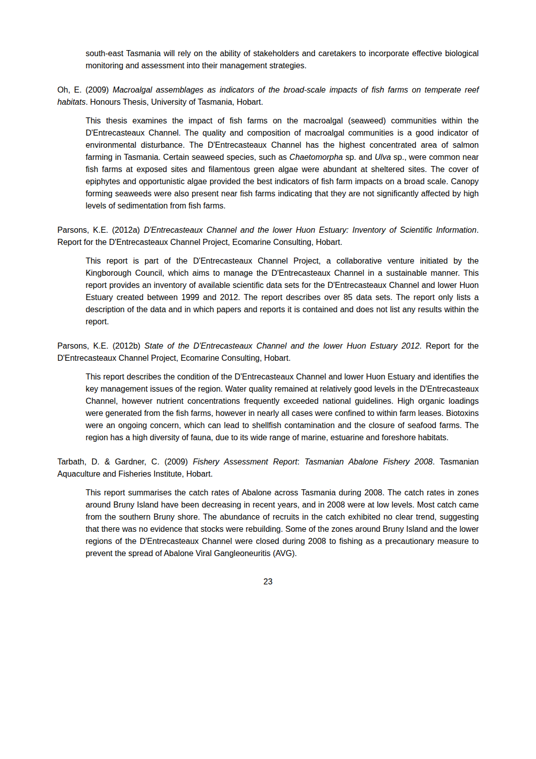south-east Tasmania will rely on the ability of stakeholders and caretakers to incorporate effective biological monitoring and assessment into their management strategies.
Oh, E. (2009) Macroalgal assemblages as indicators of the broad-scale impacts of fish farms on temperate reef habitats. Honours Thesis, University of Tasmania, Hobart.
This thesis examines the impact of fish farms on the macroalgal (seaweed) communities within the D'Entrecasteaux Channel. The quality and composition of macroalgal communities is a good indicator of environmental disturbance. The D'Entrecasteaux Channel has the highest concentrated area of salmon farming in Tasmania. Certain seaweed species, such as Chaetomorpha sp. and Ulva sp., were common near fish farms at exposed sites and filamentous green algae were abundant at sheltered sites. The cover of epiphytes and opportunistic algae provided the best indicators of fish farm impacts on a broad scale. Canopy forming seaweeds were also present near fish farms indicating that they are not significantly affected by high levels of sedimentation from fish farms.
Parsons, K.E. (2012a) D'Entrecasteaux Channel and the lower Huon Estuary: Inventory of Scientific Information. Report for the D'Entrecasteaux Channel Project, Ecomarine Consulting, Hobart.
This report is part of the D'Entrecasteaux Channel Project, a collaborative venture initiated by the Kingborough Council, which aims to manage the D'Entrecasteaux Channel in a sustainable manner. This report provides an inventory of available scientific data sets for the D'Entrecasteaux Channel and lower Huon Estuary created between 1999 and 2012. The report describes over 85 data sets. The report only lists a description of the data and in which papers and reports it is contained and does not list any results within the report.
Parsons, K.E. (2012b) State of the D'Entrecasteaux Channel and the lower Huon Estuary 2012. Report for the D'Entrecasteaux Channel Project, Ecomarine Consulting, Hobart.
This report describes the condition of the D'Entrecasteaux Channel and lower Huon Estuary and identifies the key management issues of the region. Water quality remained at relatively good levels in the D'Entrecasteaux Channel, however nutrient concentrations frequently exceeded national guidelines. High organic loadings were generated from the fish farms, however in nearly all cases were confined to within farm leases. Biotoxins were an ongoing concern, which can lead to shellfish contamination and the closure of seafood farms. The region has a high diversity of fauna, due to its wide range of marine, estuarine and foreshore habitats.
Tarbath, D. & Gardner, C. (2009) Fishery Assessment Report: Tasmanian Abalone Fishery 2008. Tasmanian Aquaculture and Fisheries Institute, Hobart.
This report summarises the catch rates of Abalone across Tasmania during 2008. The catch rates in zones around Bruny Island have been decreasing in recent years, and in 2008 were at low levels. Most catch came from the southern Bruny shore. The abundance of recruits in the catch exhibited no clear trend, suggesting that there was no evidence that stocks were rebuilding. Some of the zones around Bruny Island and the lower regions of the D'Entrecasteaux Channel were closed during 2008 to fishing as a precautionary measure to prevent the spread of Abalone Viral Gangleoneuritis (AVG).
23